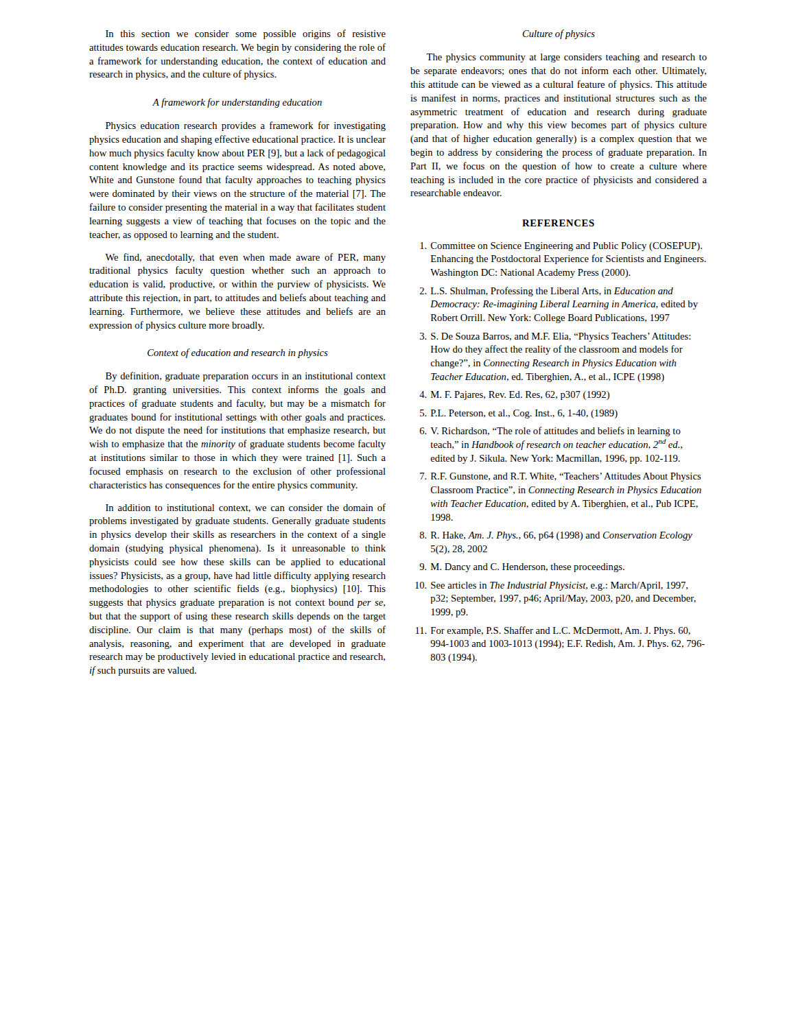In this section we consider some possible origins of resistive attitudes towards education research. We begin by considering the role of a framework for understanding education, the context of education and research in physics, and the culture of physics.
A framework for understanding education
Physics education research provides a framework for investigating physics education and shaping effective educational practice. It is unclear how much physics faculty know about PER [9], but a lack of pedagogical content knowledge and its practice seems widespread. As noted above, White and Gunstone found that faculty approaches to teaching physics were dominated by their views on the structure of the material [7]. The failure to consider presenting the material in a way that facilitates student learning suggests a view of teaching that focuses on the topic and the teacher, as opposed to learning and the student.
We find, anecdotally, that even when made aware of PER, many traditional physics faculty question whether such an approach to education is valid, productive, or within the purview of physicists. We attribute this rejection, in part, to attitudes and beliefs about teaching and learning. Furthermore, we believe these attitudes and beliefs are an expression of physics culture more broadly.
Context of education and research in physics
By definition, graduate preparation occurs in an institutional context of Ph.D. granting universities. This context informs the goals and practices of graduate students and faculty, but may be a mismatch for graduates bound for institutional settings with other goals and practices. We do not dispute the need for institutions that emphasize research, but wish to emphasize that the minority of graduate students become faculty at institutions similar to those in which they were trained [1]. Such a focused emphasis on research to the exclusion of other professional characteristics has consequences for the entire physics community.
In addition to institutional context, we can consider the domain of problems investigated by graduate students. Generally graduate students in physics develop their skills as researchers in the context of a single domain (studying physical phenomena). Is it unreasonable to think physicists could see how these skills can be applied to educational issues? Physicists, as a group, have had little difficulty applying research methodologies to other scientific fields (e.g., biophysics) [10]. This suggests that physics graduate preparation is not context bound per se, but that the support of using these research skills depends on the target discipline. Our claim is that many (perhaps most) of the skills of analysis, reasoning, and experiment that are developed in graduate research may be productively levied in educational practice and research, if such pursuits are valued.
Culture of physics
The physics community at large considers teaching and research to be separate endeavors; ones that do not inform each other. Ultimately, this attitude can be viewed as a cultural feature of physics. This attitude is manifest in norms, practices and institutional structures such as the asymmetric treatment of education and research during graduate preparation. How and why this view becomes part of physics culture (and that of higher education generally) is a complex question that we begin to address by considering the process of graduate preparation. In Part II, we focus on the question of how to create a culture where teaching is included in the core practice of physicists and considered a researchable endeavor.
REFERENCES
Committee on Science Engineering and Public Policy (COSEPUP). Enhancing the Postdoctoral Experience for Scientists and Engineers. Washington DC: National Academy Press (2000).
L.S. Shulman, Professing the Liberal Arts, in Education and Democracy: Re-imagining Liberal Learning in America, edited by Robert Orrill. New York: College Board Publications, 1997
S. De Souza Barros, and M.F. Elia, “Physics Teachers’ Attitudes: How do they affect the reality of the classroom and models for change?”, in Connecting Research in Physics Education with Teacher Education, ed. Tiberghien, A., et al., ICPE (1998)
M. F. Pajares, Rev. Ed. Res, 62, p307 (1992)
P.L. Peterson, et al., Cog. Inst., 6, 1-40, (1989)
V. Richardson, “The role of attitudes and beliefs in learning to teach,” in Handbook of research on teacher education, 2nd ed., edited by J. Sikula. New York: Macmillan, 1996, pp. 102-119.
R.F. Gunstone, and R.T. White, “Teachers’ Attitudes About Physics Classroom Practice”, in Connecting Research in Physics Education with Teacher Education, edited by A. Tiberghien, et al., Pub ICPE, 1998.
R. Hake, Am. J. Phys., 66, p64 (1998) and Conservation Ecology 5(2), 28, 2002
M. Dancy and C. Henderson, these proceedings.
See articles in The Industrial Physicist, e.g.: March/April, 1997, p32; September, 1997, p46; April/May, 2003, p20, and December, 1999, p9.
For example, P.S. Shaffer and L.C. McDermott, Am. J. Phys. 60, 994-1003 and 1003-1013 (1994); E.F. Redish, Am. J. Phys. 62, 796-803 (1994).